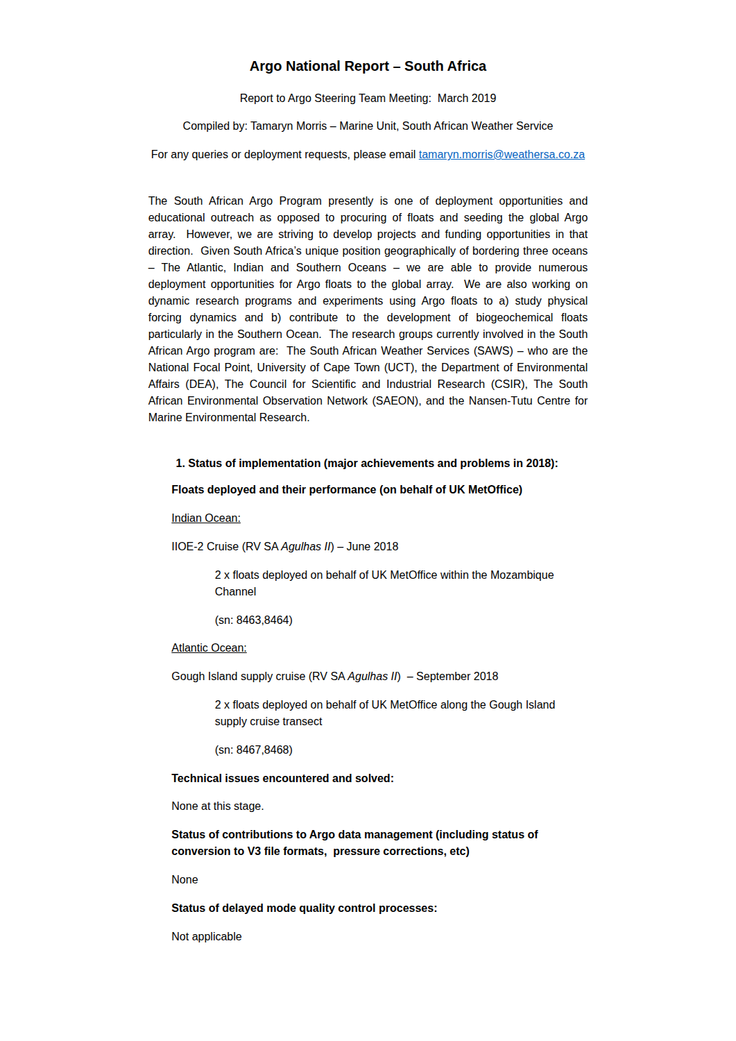Argo National Report – South Africa
Report to Argo Steering Team Meeting: March 2019
Compiled by: Tamaryn Morris – Marine Unit, South African Weather Service
For any queries or deployment requests, please email tamaryn.morris@weathersa.co.za
The South African Argo Program presently is one of deployment opportunities and educational outreach as opposed to procuring of floats and seeding the global Argo array. However, we are striving to develop projects and funding opportunities in that direction. Given South Africa’s unique position geographically of bordering three oceans – The Atlantic, Indian and Southern Oceans – we are able to provide numerous deployment opportunities for Argo floats to the global array. We are also working on dynamic research programs and experiments using Argo floats to a) study physical forcing dynamics and b) contribute to the development of biogeochemical floats particularly in the Southern Ocean. The research groups currently involved in the South African Argo program are: The South African Weather Services (SAWS) – who are the National Focal Point, University of Cape Town (UCT), the Department of Environmental Affairs (DEA), The Council for Scientific and Industrial Research (CSIR), The South African Environmental Observation Network (SAEON), and the Nansen-Tutu Centre for Marine Environmental Research.
Status of implementation (major achievements and problems in 2018):
Floats deployed and their performance (on behalf of UK MetOffice)
Indian Ocean:
IIOE-2 Cruise (RV SA Agulhas II) – June 2018
2 x floats deployed on behalf of UK MetOffice within the Mozambique Channel
(sn: 8463,8464)
Atlantic Ocean:
Gough Island supply cruise (RV SA Agulhas II) – September 2018
2 x floats deployed on behalf of UK MetOffice along the Gough Island supply cruise transect
(sn: 8467,8468)
Technical issues encountered and solved:
None at this stage.
Status of contributions to Argo data management (including status of conversion to V3 file formats, pressure corrections, etc)
None
Status of delayed mode quality control processes:
Not applicable